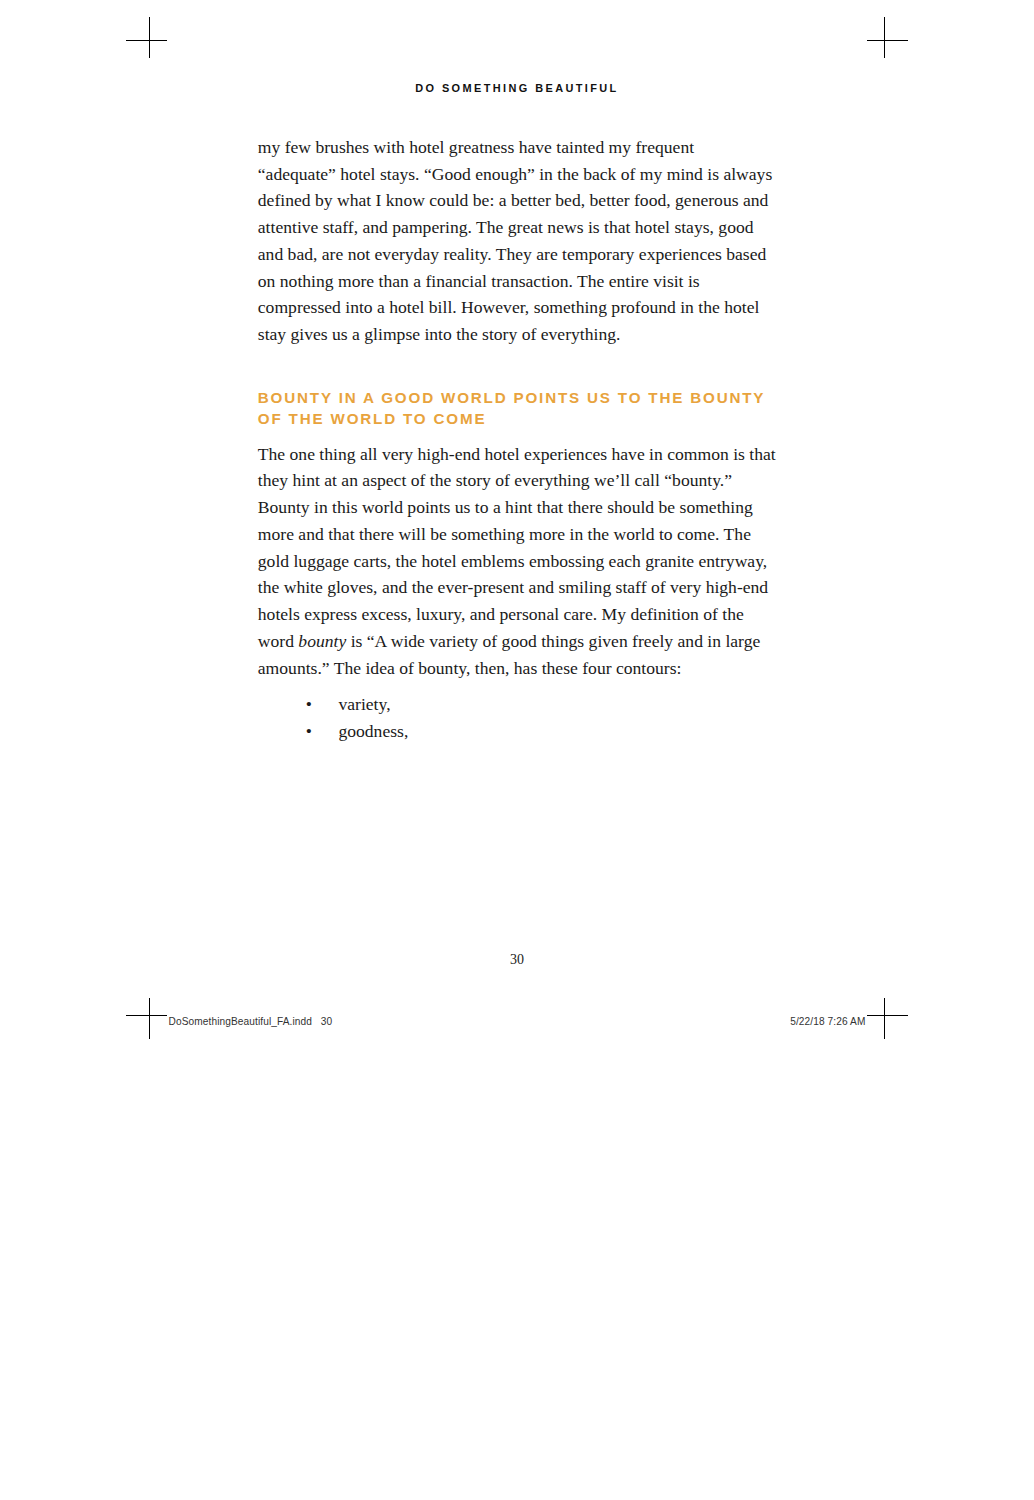Do Something Beautiful
my few brushes with hotel greatness have tainted my frequent “adequate” hotel stays. “Good enough” in the back of my mind is always defined by what I know could be: a better bed, better food, generous and attentive staff, and pampering. The great news is that hotel stays, good and bad, are not everyday reality. They are temporary experiences based on nothing more than a financial transaction. The entire visit is compressed into a hotel bill. However, something profound in the hotel stay gives us a glimpse into the story of everything.
Bounty in a Good World Points Us to the Bounty of the World to Come
The one thing all very high-end hotel experiences have in common is that they hint at an aspect of the story of everything we’ll call “bounty.” Bounty in this world points us to a hint that there should be something more and that there will be something more in the world to come. The gold luggage carts, the hotel emblems embossing each granite entryway, the white gloves, and the ever-present and smiling staff of very high-end hotels express excess, luxury, and personal care. My definition of the word bounty is “A wide variety of good things given freely and in large amounts.” The idea of bounty, then, has these four contours:
variety,
goodness,
30
DoSomethingBeautiful_FA.indd 30 5/22/18 7:26 AM